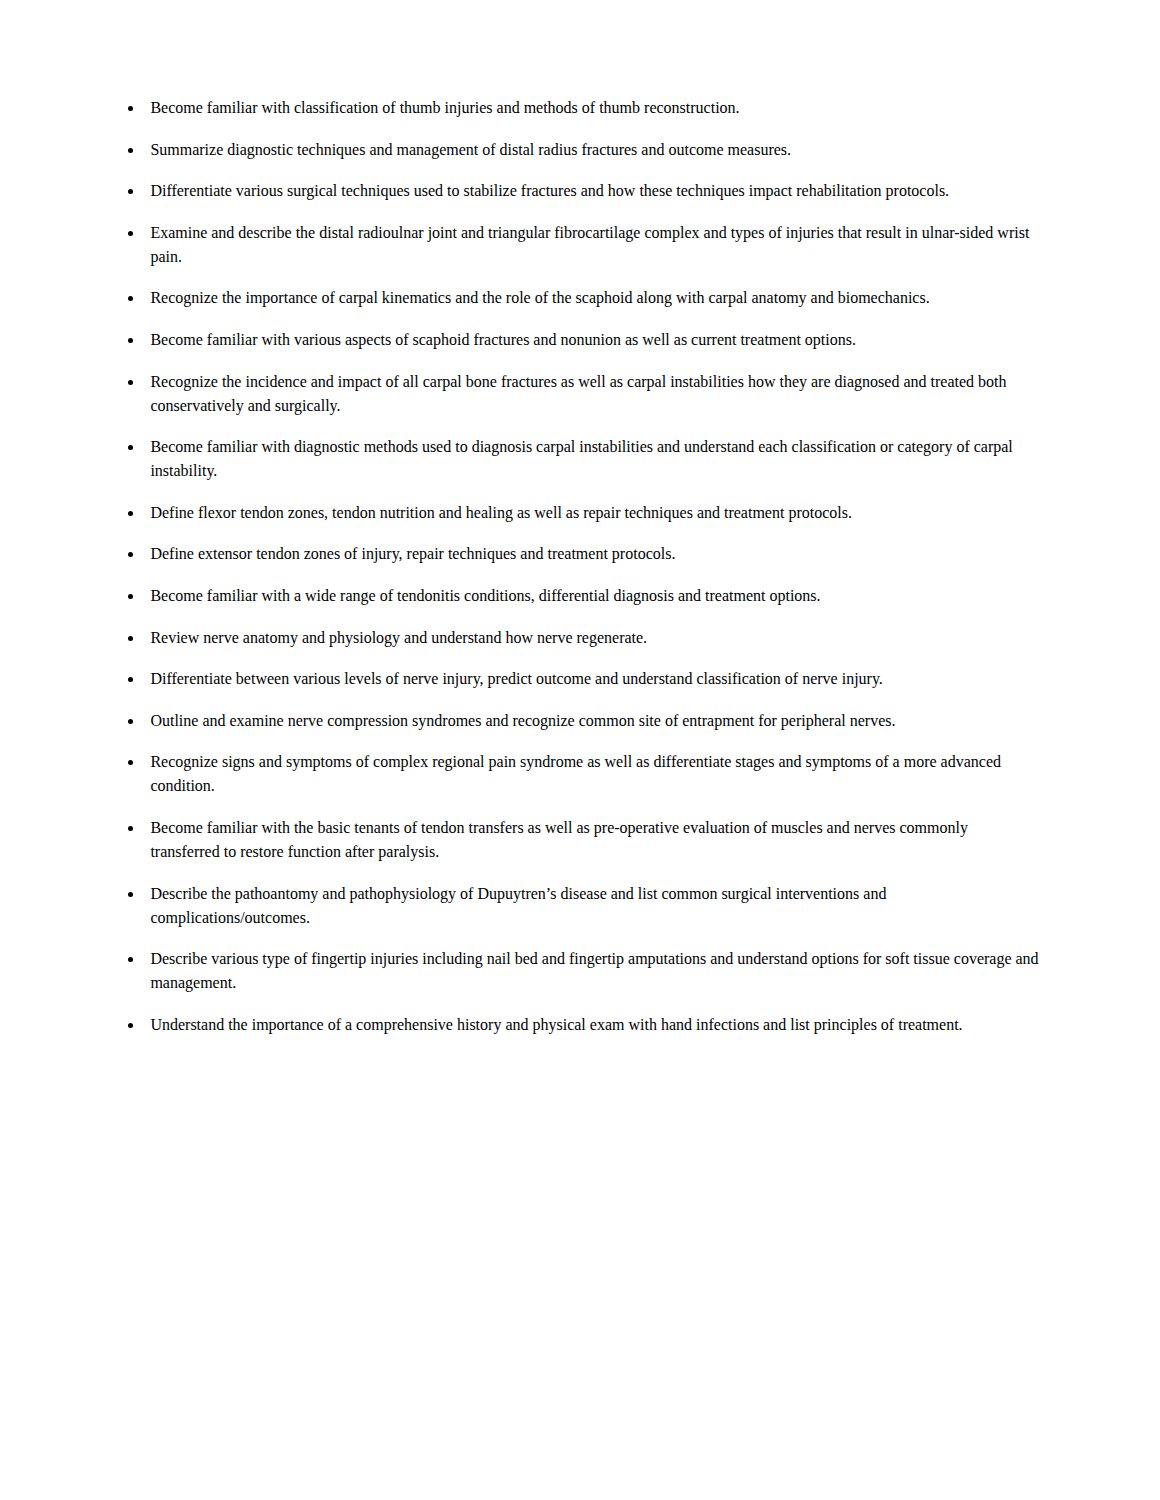Become familiar with classification of thumb injuries and methods of thumb reconstruction.
Summarize diagnostic techniques and management of distal radius fractures and outcome measures.
Differentiate various surgical techniques used to stabilize fractures and how these techniques impact rehabilitation protocols.
Examine and describe the distal radioulnar joint and triangular fibrocartilage complex and types of injuries that result in ulnar-sided wrist pain.
Recognize the importance of carpal kinematics and the role of the scaphoid along with carpal anatomy and biomechanics.
Become familiar with various aspects of scaphoid fractures and nonunion as well as current treatment options.
Recognize the incidence and impact of all carpal bone fractures as well as carpal instabilities how they are diagnosed and treated both conservatively and surgically.
Become familiar with diagnostic methods used to diagnosis carpal instabilities and understand each classification or category of carpal instability.
Define flexor tendon zones, tendon nutrition and healing as well as repair techniques and treatment protocols.
Define extensor tendon zones of injury, repair techniques and treatment protocols.
Become familiar with a wide range of tendonitis conditions, differential diagnosis and treatment options.
Review nerve anatomy and physiology and understand how nerve regenerate.
Differentiate between various levels of nerve injury, predict outcome and understand classification of nerve injury.
Outline and examine nerve compression syndromes and recognize common site of entrapment for peripheral nerves.
Recognize signs and symptoms of complex regional pain syndrome as well as differentiate stages and symptoms of a more advanced condition.
Become familiar with the basic tenants of tendon transfers as well as pre-operative evaluation of muscles and nerves commonly transferred to restore function after paralysis.
Describe the pathoantomy and pathophysiology of Dupuytren’s disease and list common surgical interventions and complications/outcomes.
Describe various type of fingertip injuries including nail bed and fingertip amputations and understand options for soft tissue coverage and management.
Understand the importance of a comprehensive history and physical exam with hand infections and list principles of treatment.